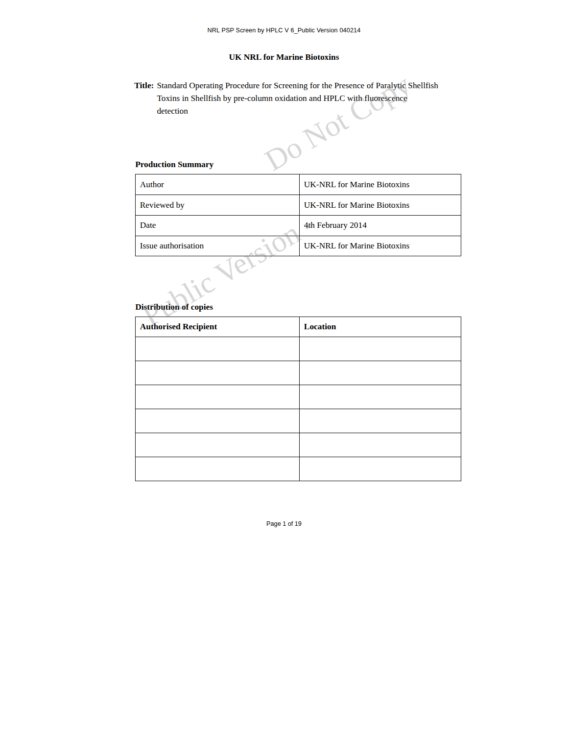Do Not Copy
Public Version -
NRL PSP Screen by HPLC V 6_Public Version 040214
UK NRL for Marine Biotoxins
Title: Standard Operating Procedure for Screening for the Presence of Paralytic Shellfish Toxins in Shellfish by pre-column oxidation and HPLC with fluorescence detection
Production Summary
| Author | UK-NRL for Marine Biotoxins |
| Reviewed by | UK-NRL for Marine Biotoxins |
| Date | 4th February 2014 |
| Issue authorisation | UK-NRL for Marine Biotoxins |
Distribution of copies
| Authorised Recipient | Location |
| --- | --- |
Page 1 of 19